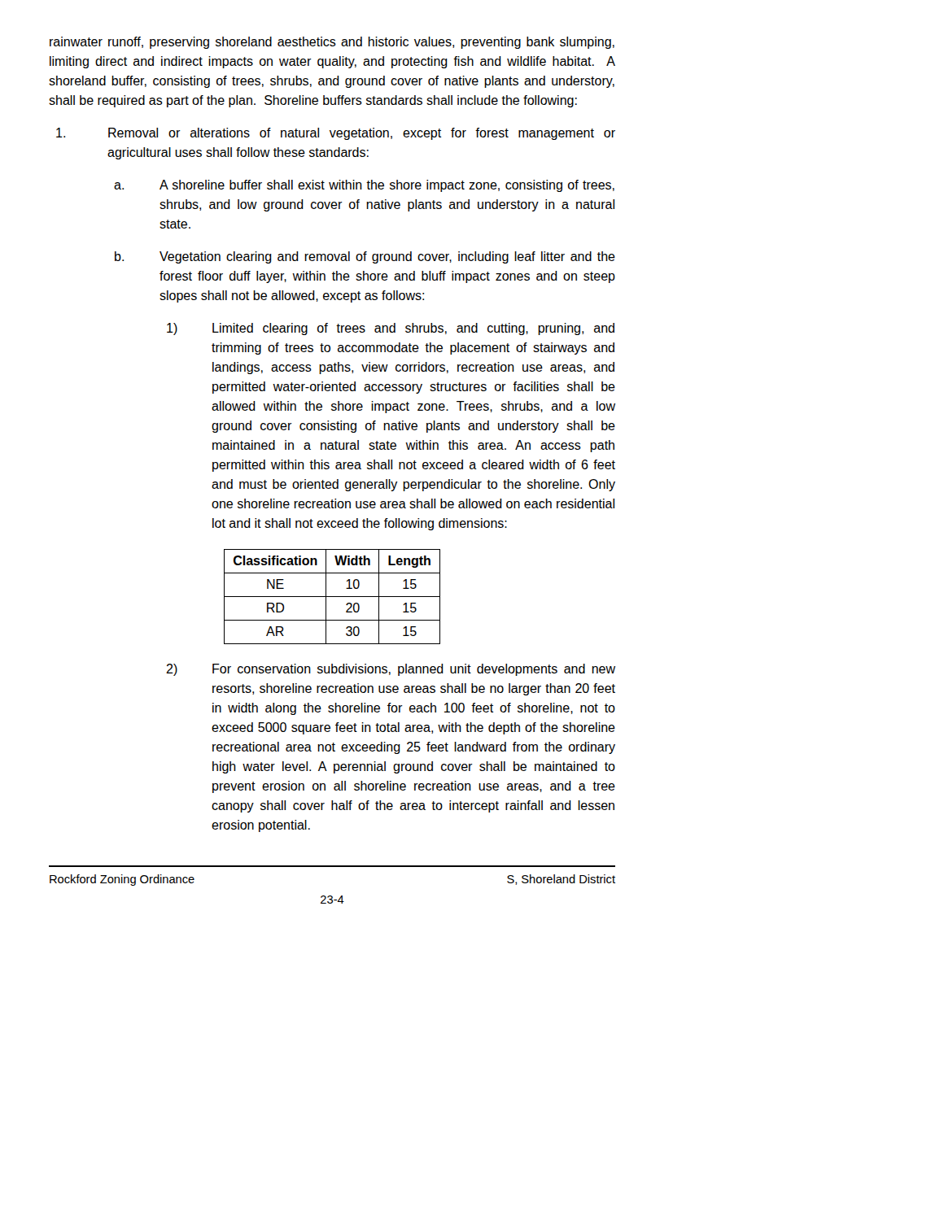rainwater runoff, preserving shoreland aesthetics and historic values, preventing bank slumping, limiting direct and indirect impacts on water quality, and protecting fish and wildlife habitat. A shoreland buffer, consisting of trees, shrubs, and ground cover of native plants and understory, shall be required as part of the plan. Shoreline buffers standards shall include the following:
1.
Removal or alterations of natural vegetation, except for forest management or agricultural uses shall follow these standards:
a.
A shoreline buffer shall exist within the shore impact zone, consisting of trees, shrubs, and low ground cover of native plants and understory in a natural state.
b.
Vegetation clearing and removal of ground cover, including leaf litter and the forest floor duff layer, within the shore and bluff impact zones and on steep slopes shall not be allowed, except as follows:
1)
Limited clearing of trees and shrubs, and cutting, pruning, and trimming of trees to accommodate the placement of stairways and landings, access paths, view corridors, recreation use areas, and permitted water-oriented accessory structures or facilities shall be allowed within the shore impact zone. Trees, shrubs, and a low ground cover consisting of native plants and understory shall be maintained in a natural state within this area. An access path permitted within this area shall not exceed a cleared width of 6 feet and must be oriented generally perpendicular to the shoreline. Only one shoreline recreation use area shall be allowed on each residential lot and it shall not exceed the following dimensions:
| Classification | Width | Length |
| --- | --- | --- |
| NE | 10 | 15 |
| RD | 20 | 15 |
| AR | 30 | 15 |
2)
For conservation subdivisions, planned unit developments and new resorts, shoreline recreation use areas shall be no larger than 20 feet in width along the shoreline for each 100 feet of shoreline, not to exceed 5000 square feet in total area, with the depth of the shoreline recreational area not exceeding 25 feet landward from the ordinary high water level. A perennial ground cover shall be maintained to prevent erosion on all shoreline recreation use areas, and a tree canopy shall cover half of the area to intercept rainfall and lessen erosion potential.
Rockford Zoning Ordinance S, Shoreland District
23-4